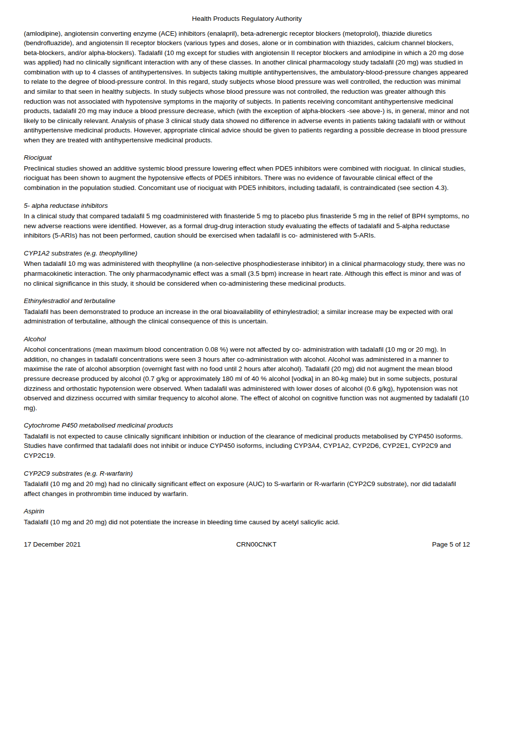Health Products Regulatory Authority
(amlodipine), angiotensin converting enzyme (ACE) inhibitors (enalapril), beta-adrenergic receptor blockers (metoprolol), thiazide diuretics (bendrofluazide), and angiotensin II receptor blockers (various types and doses, alone or in combination with thiazides, calcium channel blockers, beta-blockers, and/or alpha-blockers). Tadalafil (10 mg except for studies with angiotensin II receptor blockers and amlodipine in which a 20 mg dose was applied) had no clinically significant interaction with any of these classes. In another clinical pharmacology study tadalafil (20 mg) was studied in combination with up to 4 classes of antihypertensives. In subjects taking multiple antihypertensives, the ambulatory-blood-pressure changes appeared to relate to the degree of blood-pressure control. In this regard, study subjects whose blood pressure was well controlled, the reduction was minimal and similar to that seen in healthy subjects. In study subjects whose blood pressure was not controlled, the reduction was greater although this reduction was not associated with hypotensive symptoms in the majority of subjects. In patients receiving concomitant antihypertensive medicinal products, tadalafil 20 mg may induce a blood pressure decrease, which (with the exception of alpha-blockers -see above-) is, in general, minor and not likely to be clinically relevant. Analysis of phase 3 clinical study data showed no difference in adverse events in patients taking tadalafil with or without antihypertensive medicinal products. However, appropriate clinical advice should be given to patients regarding a possible decrease in blood pressure when they are treated with antihypertensive medicinal products.
Riociguat
Preclinical studies showed an additive systemic blood pressure lowering effect when PDE5 inhibitors were combined with riociguat. In clinical studies, riociguat has been shown to augment the hypotensive effects of PDE5 inhibitors. There was no evidence of favourable clinical effect of the combination in the population studied. Concomitant use of riociguat with PDE5 inhibitors, including tadalafil, is contraindicated (see section 4.3).
5- alpha reductase inhibitors
In a clinical study that compared tadalafil 5 mg coadministered with finasteride 5 mg to placebo plus finasteride 5 mg in the relief of BPH symptoms, no new adverse reactions were identified. However, as a formal drug-drug interaction study evaluating the effects of tadalafil and 5-alpha reductase inhibitors (5-ARIs) has not been performed, caution should be exercised when tadalafil is co- administered with 5-ARIs.
CYP1A2 substrates (e.g. theophylline)
When tadalafil 10 mg was administered with theophylline (a non-selective phosphodiesterase inhibitor) in a clinical pharmacology study, there was no pharmacokinetic interaction. The only pharmacodynamic effect was a small (3.5 bpm) increase in heart rate. Although this effect is minor and was of no clinical significance in this study, it should be considered when co-administering these medicinal products.
Ethinylestradiol and terbutaline
Tadalafil has been demonstrated to produce an increase in the oral bioavailability of ethinylestradiol; a similar increase may be expected with oral administration of terbutaline, although the clinical consequence of this is uncertain.
Alcohol
Alcohol concentrations (mean maximum blood concentration 0.08 %) were not affected by co- administration with tadalafil (10 mg or 20 mg). In addition, no changes in tadalafil concentrations were seen 3 hours after co-administration with alcohol. Alcohol was administered in a manner to maximise the rate of alcohol absorption (overnight fast with no food until 2 hours after alcohol). Tadalafil (20 mg) did not augment the mean blood pressure decrease produced by alcohol (0.7 g/kg or approximately 180 ml of 40 % alcohol [vodka] in an 80-kg male) but in some subjects, postural dizziness and orthostatic hypotension were observed. When tadalafil was administered with lower doses of alcohol (0.6 g/kg), hypotension was not observed and dizziness occurred with similar frequency to alcohol alone. The effect of alcohol on cognitive function was not augmented by tadalafil (10 mg).
Cytochrome P450 metabolised medicinal products
Tadalafil is not expected to cause clinically significant inhibition or induction of the clearance of medicinal products metabolised by CYP450 isoforms. Studies have confirmed that tadalafil does not inhibit or induce CYP450 isoforms, including CYP3A4, CYP1A2, CYP2D6, CYP2E1, CYP2C9 and CYP2C19.
CYP2C9 substrates (e.g. R-warfarin)
Tadalafil (10 mg and 20 mg) had no clinically significant effect on exposure (AUC) to S-warfarin or R-warfarin (CYP2C9 substrate), nor did tadalafil affect changes in prothrombin time induced by warfarin.
Aspirin
Tadalafil (10 mg and 20 mg) did not potentiate the increase in bleeding time caused by acetyl salicylic acid.
17 December 2021 CRN00CNKT Page 5 of 12